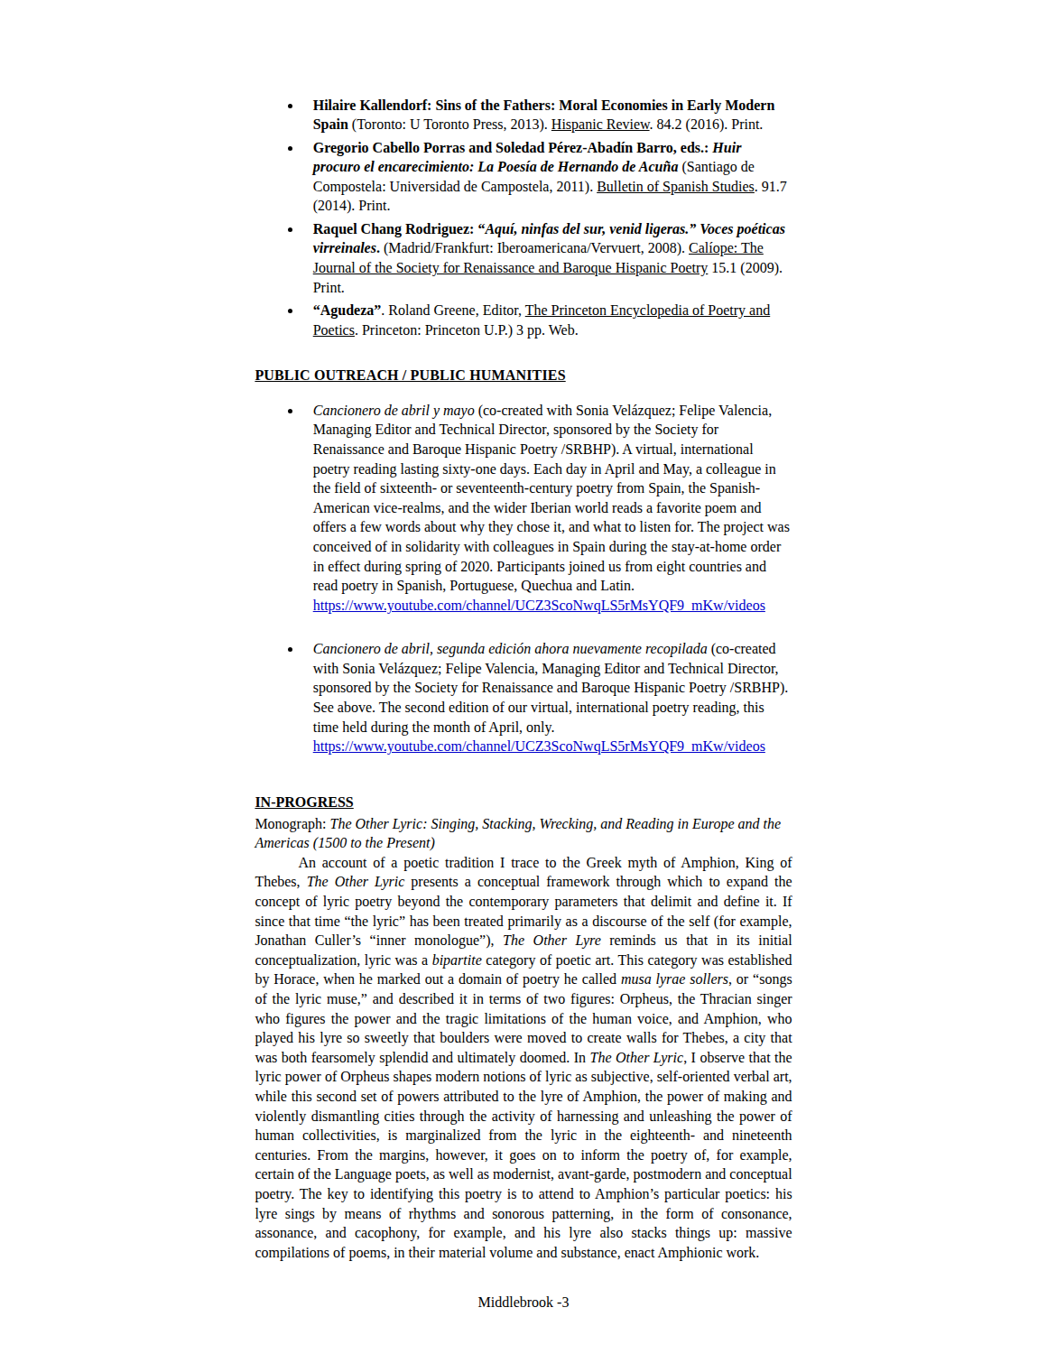Hilaire Kallendorf: Sins of the Fathers: Moral Economies in Early Modern Spain (Toronto: U Toronto Press, 2013). Hispanic Review. 84.2 (2016). Print.
Gregorio Cabello Porras and Soledad Pérez-Abadín Barro, eds.: Huir procuro el encarecimiento: La Poesía de Hernando de Acuña (Santiago de Compostela: Universidad de Campostela, 2011). Bulletin of Spanish Studies. 91.7 (2014). Print.
Raquel Chang Rodriguez: “Aquí, ninfas del sur, venid ligeras.” Voces poéticas virreinales. (Madrid/Frankfurt: Iberoamericana/Vervuert, 2008). Calíope: The Journal of the Society for Renaissance and Baroque Hispanic Poetry 15.1 (2009). Print.
“Agudeza”. Roland Greene, Editor, The Princeton Encyclopedia of Poetry and Poetics. Princeton: Princeton U.P.) 3 pp. Web.
PUBLIC OUTREACH / PUBLIC HUMANITIES
Cancionero de abril y mayo (co-created with Sonia Velázquez; Felipe Valencia, Managing Editor and Technical Director, sponsored by the Society for Renaissance and Baroque Hispanic Poetry /SRBHP). A virtual, international poetry reading lasting sixty-one days. Each day in April and May, a colleague in the field of sixteenth- or seventeenth-century poetry from Spain, the Spanish-American vice-realms, and the wider Iberian world reads a favorite poem and offers a few words about why they chose it, and what to listen for. The project was conceived of in solidarity with colleagues in Spain during the stay-at-home order in effect during spring of 2020. Participants joined us from eight countries and read poetry in Spanish, Portuguese, Quechua and Latin.
https://www.youtube.com/channel/UCZ3ScoNwqLS5rMsYQF9_mKw/videos
Cancionero de abril, segunda edición ahora nuevamente recopilada (co-created with Sonia Velázquez; Felipe Valencia, Managing Editor and Technical Director, sponsored by the Society for Renaissance and Baroque Hispanic Poetry /SRBHP). See above. The second edition of our virtual, international poetry reading, this time held during the month of April, only.
https://www.youtube.com/channel/UCZ3ScoNwqLS5rMsYQF9_mKw/videos
IN-PROGRESS
Monograph: The Other Lyric: Singing, Stacking, Wrecking, and Reading in Europe and the Americas (1500 to the Present)
An account of a poetic tradition I trace to the Greek myth of Amphion, King of Thebes, The Other Lyric presents a conceptual framework through which to expand the concept of lyric poetry beyond the contemporary parameters that delimit and define it. If since that time “the lyric” has been treated primarily as a discourse of the self (for example, Jonathan Culler’s “inner monologue”), The Other Lyre reminds us that in its initial conceptualization, lyric was a bipartite category of poetic art. This category was established by Horace, when he marked out a domain of poetry he called musa lyrae sollers, or “songs of the lyric muse,” and described it in terms of two figures: Orpheus, the Thracian singer who figures the power and the tragic limitations of the human voice, and Amphion, who played his lyre so sweetly that boulders were moved to create walls for Thebes, a city that was both fearsomely splendid and ultimately doomed. In The Other Lyric, I observe that the lyric power of Orpheus shapes modern notions of lyric as subjective, self-oriented verbal art, while this second set of powers attributed to the lyre of Amphion, the power of making and violently dismantling cities through the activity of harnessing and unleashing the power of human collectivities, is marginalized from the lyric in the eighteenth- and nineteenth centuries. From the margins, however, it goes on to inform the poetry of, for example, certain of the Language poets, as well as modernist, avant-garde, postmodern and conceptual poetry. The key to identifying this poetry is to attend to Amphion’s particular poetics: his lyre sings by means of rhythms and sonorous patterning, in the form of consonance, assonance, and cacophony, for example, and his lyre also stacks things up: massive compilations of poems, in their material volume and substance, enact Amphionic work.
Middlebrook -3